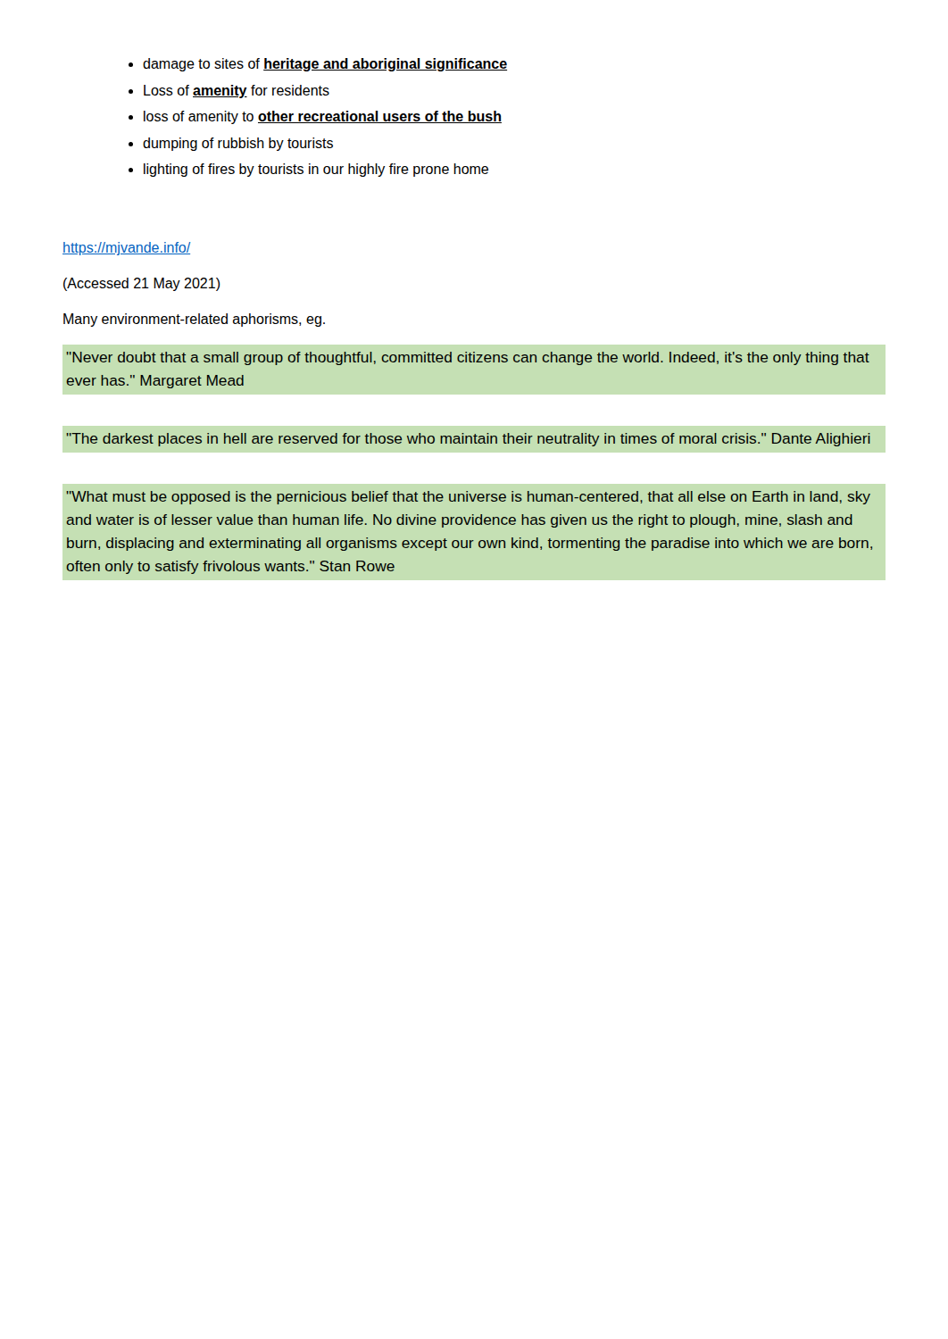damage to sites of heritage and aboriginal significance
Loss of amenity for residents
loss of amenity to other recreational users of the bush
dumping of rubbish by tourists
lighting of fires by tourists in our highly fire prone home
https://mjvande.info/
(Accessed 21 May 2021)
Many environment-related aphorisms, eg.
"Never doubt that a small group of thoughtful, committed citizens can change the world. Indeed, it's the only thing that ever has." Margaret Mead
"The darkest places in hell are reserved for those who maintain their neutrality in times of moral crisis." Dante Alighieri
"What must be opposed is the pernicious belief that the universe is human-centered, that all else on Earth in land, sky and water is of lesser value than human life. No divine providence has given us the right to plough, mine, slash and burn, displacing and exterminating all organisms except our own kind, tormenting the paradise into which we are born, often only to satisfy frivolous wants." Stan Rowe